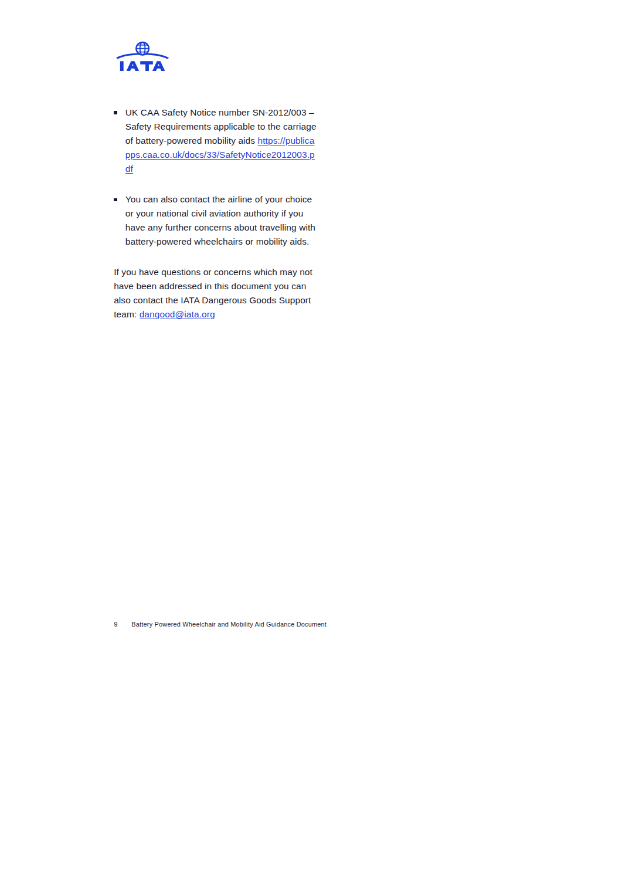UK CAA Safety Notice number SN-2012/003 – Safety Requirements applicable to the carriage of battery-powered mobility aids https://publicapps.caa.co.uk/docs/33/SafetyNotice2012003.pdf
You can also contact the airline of your choice or your national civil aviation authority if you have any further concerns about travelling with battery-powered wheelchairs or mobility aids.
If you have questions or concerns which may not have been addressed in this document you can also contact the IATA Dangerous Goods Support team: dangood@iata.org
9 Battery Powered Wheelchair and Mobility Aid Guidance Document